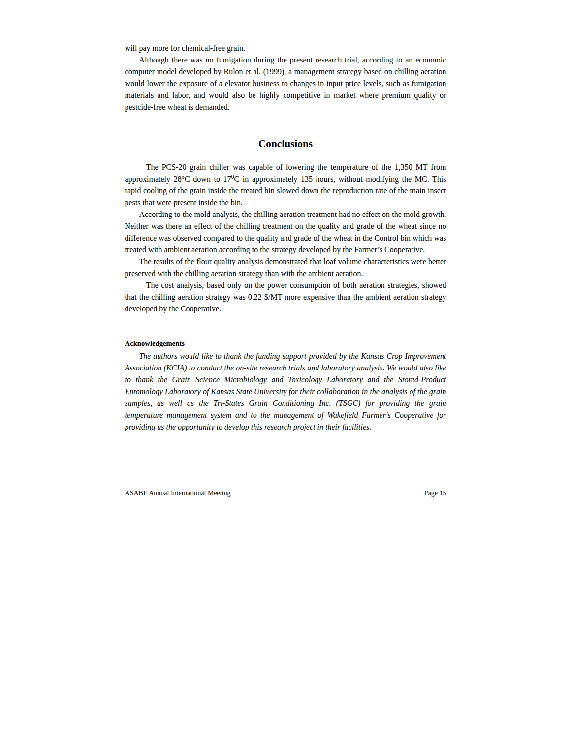will pay more for chemical-free grain.
Although there was no fumigation during the present research trial, according to an economic computer model developed by Rulon et al. (1999), a management strategy based on chilling aeration would lower the exposure of a elevator business to changes in input price levels, such as fumigation materials and labor, and would also be highly competitive in market where premium quality or pestcide-free wheat is demanded.
Conclusions
The PCS-20 grain chiller was capable of lowering the temperature of the 1,350 MT from approximately 28°C down to 170C in approximately 135 hours, without modifying the MC. This rapid cooling of the grain inside the treated bin slowed down the reproduction rate of the main insect pests that were present inside the bin.
According to the mold analysis, the chilling aeration treatment had no effect on the mold growth. Neither was there an effect of the chilling treatment on the quality and grade of the wheat since no difference was observed compared to the quality and grade of the wheat in the Control bin which was treated with ambient aeration according to the strategy developed by the Farmer’s Cooperative.
The results of the flour quality analysis demonstrated that loaf volume characteristics were better preserved with the chilling aeration strategy than with the ambient aeration.
The cost analysis, based only on the power consumption of both aeration strategies, showed that the chilling aeration strategy was 0.22 $/MT more expensive than the ambient aeration strategy developed by the Cooperative.
Acknowledgements
The authors would like to thank the funding support provided by the Kansas Crop Improvement Association (KCIA) to conduct the on-site research trials and laboratory analysis. We would also like to thank the Grain Science Microbiology and Toxicology Laboratory and the Stored-Product Entomology Laboratory of Kansas State University for their collaboration in the analysis of the grain samples, as well as the Tri-States Grain Conditioning Inc. (TSGC) for providing the grain temperature management system and to the management of Wakefield Farmer’s Cooperative for providing us the opportunity to develop this research project in their facilities.
ASABE Annual International Meeting Page 15